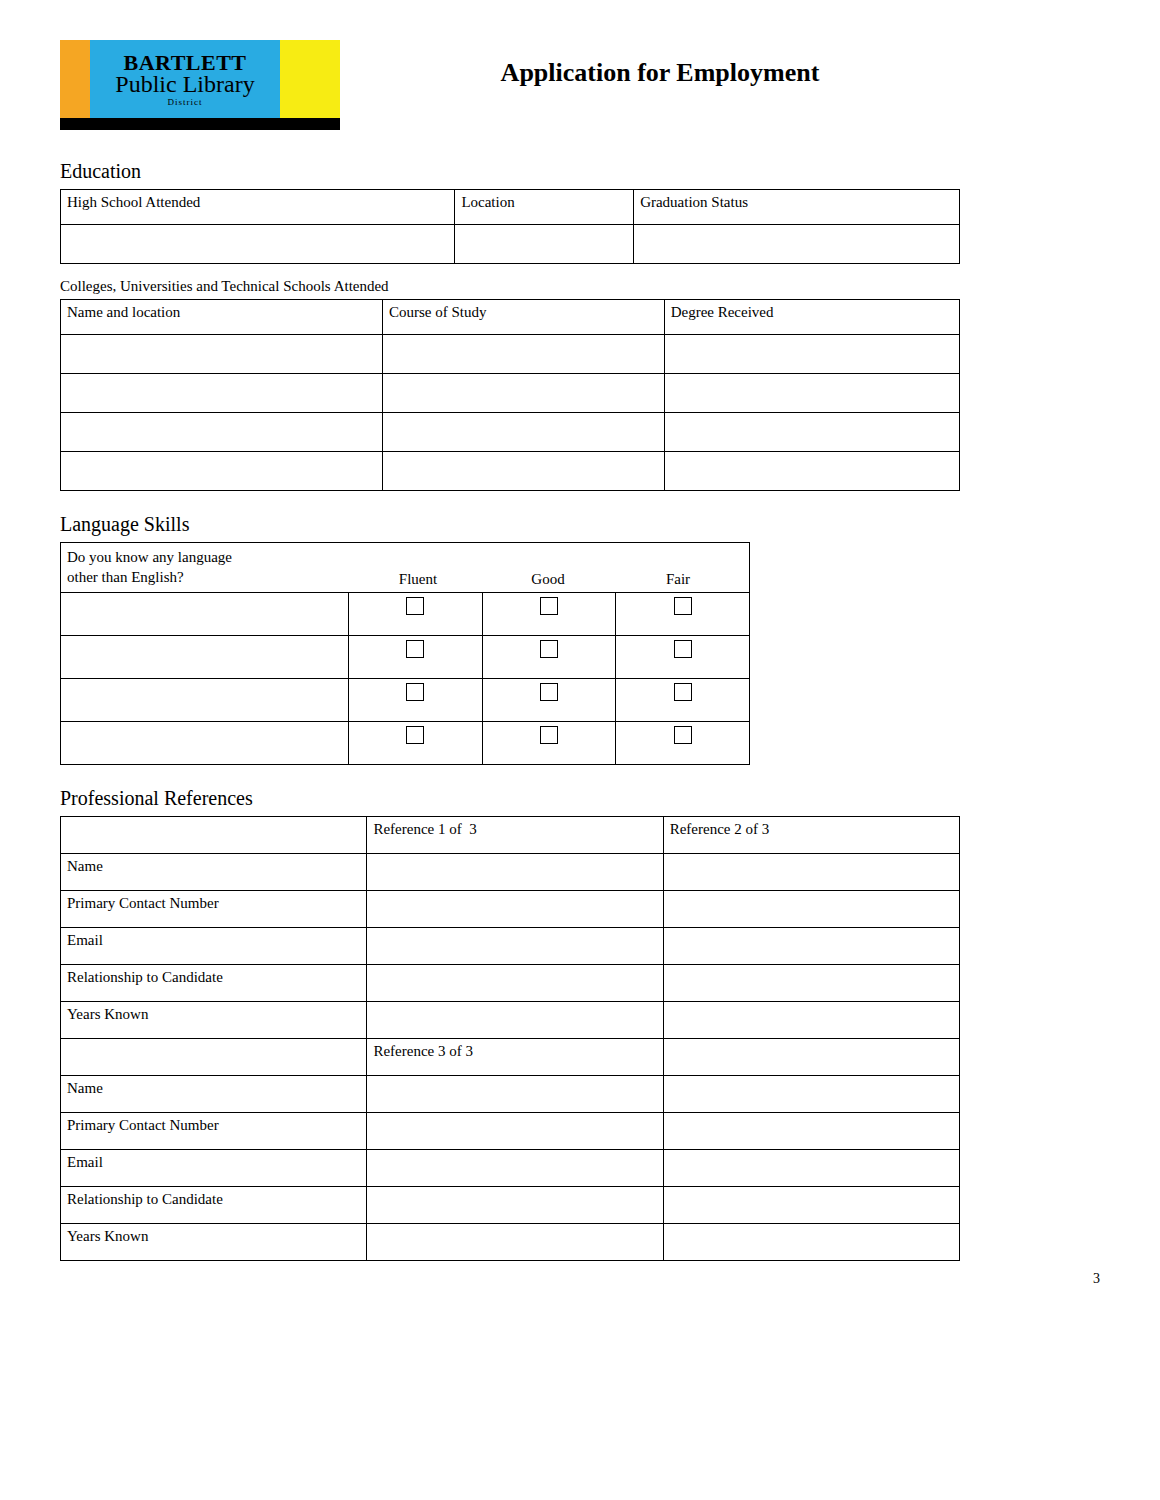BARTLETT
Public Library
District
Application for Employment
Education
| High School Attended | Location | Graduation Status |
| --- | --- | --- |
Colleges, Universities and Technical Schools Attended
| Name and location | Course of Study | Degree Received |
| --- | --- | --- |
Language Skills
| Do you know any language other than English? Fluent Good Fair |
Professional References
| | Reference 1 of 3 | Reference 2 of 3 |
| Name | | |
| Primary Contact Number | | |
| Email | | |
| Relationship to Candidate | | |
| Years Known | | |
| | Reference 3 of 3 | |
| Name | | |
| Primary Contact Number | | |
| Email | | |
| Relationship to Candidate | | |
| Years Known | | |
3